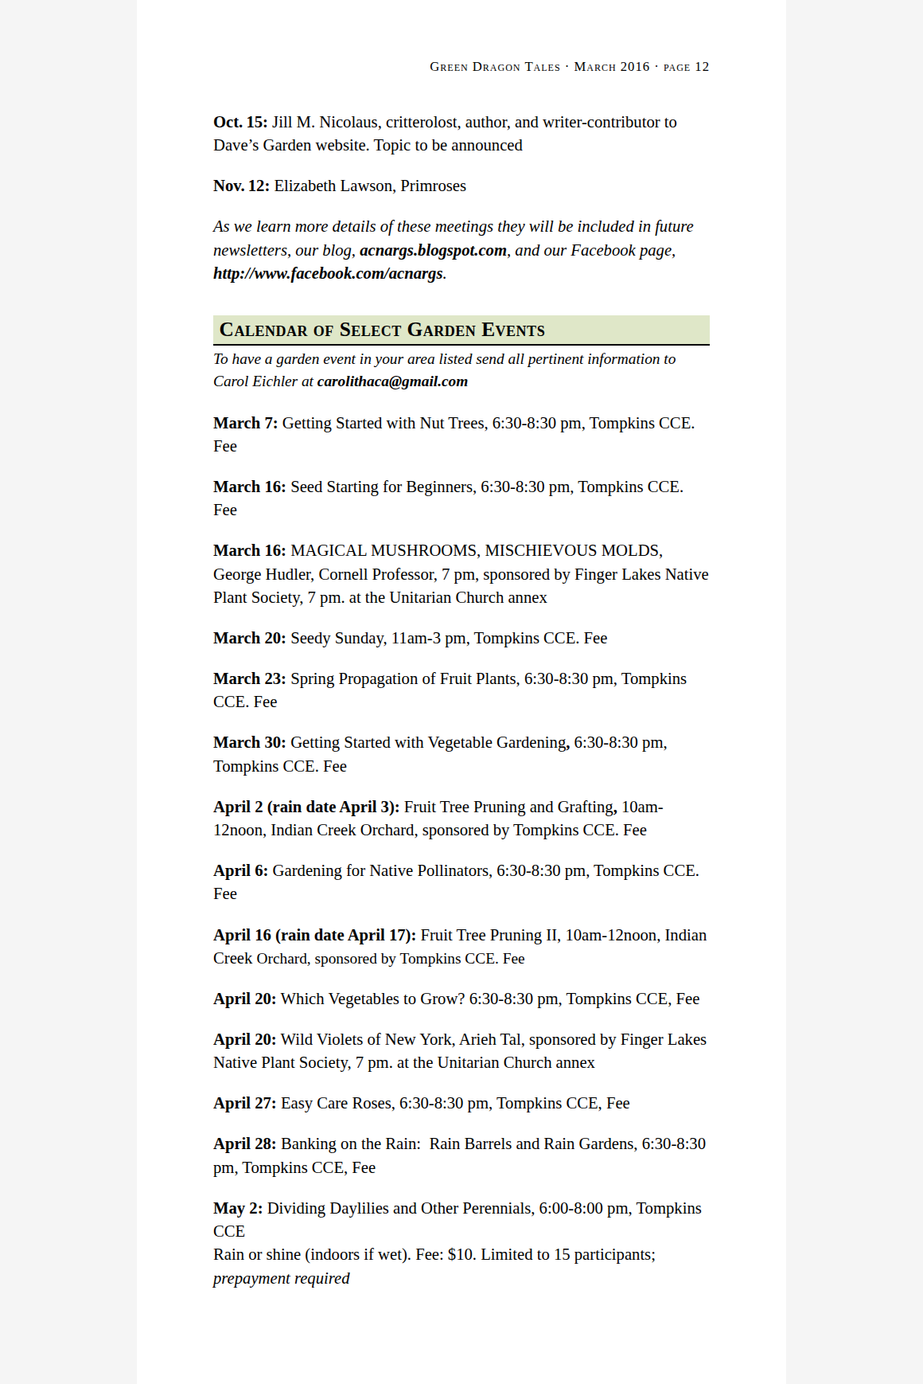Green Dragon Tales · March 2016 · page 12
Oct. 15: Jill M. Nicolaus, critterolost, author, and writer-contributor to Dave’s Garden website. Topic to be announced
Nov. 12: Elizabeth Lawson, Primroses
As we learn more details of these meetings they will be included in future newsletters, our blog, acnargs.blogspot.com, and our Facebook page, http://www.facebook.com/acnargs.
Calendar of Select Garden Events
To have a garden event in your area listed send all pertinent information to Carol Eichler at carolithaca@gmail.com
March 7: Getting Started with Nut Trees, 6:30-8:30 pm, Tompkins CCE. Fee
March 16: Seed Starting for Beginners, 6:30-8:30 pm, Tompkins CCE. Fee
March 16: MAGICAL MUSHROOMS, MISCHIEVOUS MOLDS, George Hudler, Cornell Professor, 7 pm, sponsored by Finger Lakes Native Plant Society, 7 pm. at the Unitarian Church annex
March 20: Seedy Sunday, 11am-3 pm, Tompkins CCE. Fee
March 23: Spring Propagation of Fruit Plants, 6:30-8:30 pm, Tompkins CCE. Fee
March 30: Getting Started with Vegetable Gardening, 6:30-8:30 pm, Tompkins CCE. Fee
April 2 (rain date April 3): Fruit Tree Pruning and Grafting, 10am-12noon, Indian Creek Orchard, sponsored by Tompkins CCE. Fee
April 6: Gardening for Native Pollinators, 6:30-8:30 pm, Tompkins CCE. Fee
April 16 (rain date April 17): Fruit Tree Pruning II, 10am-12noon, Indian Creek Orchard, sponsored by Tompkins CCE. Fee
April 20: Which Vegetables to Grow? 6:30-8:30 pm, Tompkins CCE, Fee
April 20: Wild Violets of New York, Arieh Tal, sponsored by Finger Lakes Native Plant Society, 7 pm. at the Unitarian Church annex
April 27: Easy Care Roses, 6:30-8:30 pm, Tompkins CCE, Fee
April 28: Banking on the Rain: Rain Barrels and Rain Gardens, 6:30-8:30 pm, Tompkins CCE, Fee
May 2: Dividing Daylilies and Other Perennials, 6:00-8:00 pm, Tompkins CCE
Rain or shine (indoors if wet). Fee: $10. Limited to 15 participants; prepayment required